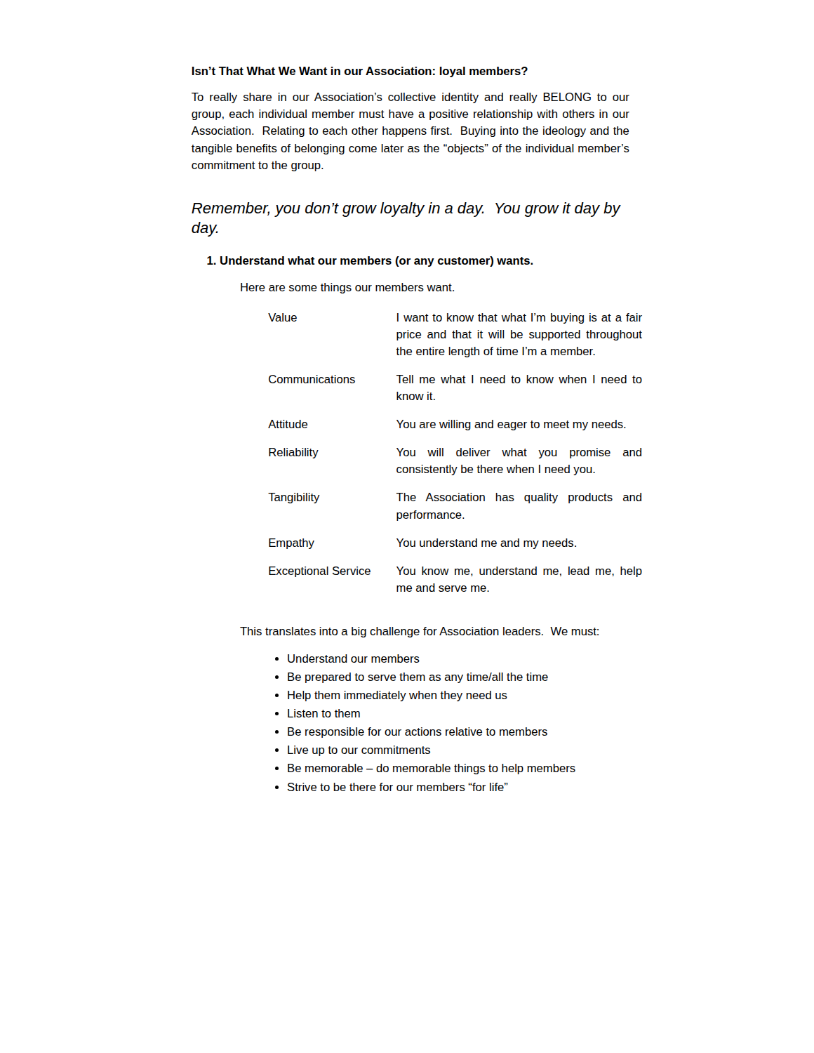Isn’t That What We Want in our Association: loyal members?
To really share in our Association’s collective identity and really BELONG to our group, each individual member must have a positive relationship with others in our Association. Relating to each other happens first. Buying into the ideology and the tangible benefits of belonging come later as the “objects” of the individual member’s commitment to the group.
Remember, you don’t grow loyalty in a day. You grow it day by day.
Understand what our members (or any customer) wants.
Here are some things our members want.
| Value | I want to know that what I’m buying is at a fair price and that it will be supported throughout the entire length of time I’m a member. |
| Communications | Tell me what I need to know when I need to know it. |
| Attitude | You are willing and eager to meet my needs. |
| Reliability | You will deliver what you promise and consistently be there when I need you. |
| Tangibility | The Association has quality products and performance. |
| Empathy | You understand me and my needs. |
| Exceptional Service | You know me, understand me, lead me, help me and serve me. |
This translates into a big challenge for Association leaders. We must:
Understand our members
Be prepared to serve them as any time/all the time
Help them immediately when they need us
Listen to them
Be responsible for our actions relative to members
Live up to our commitments
Be memorable – do memorable things to help members
Strive to be there for our members “for life”